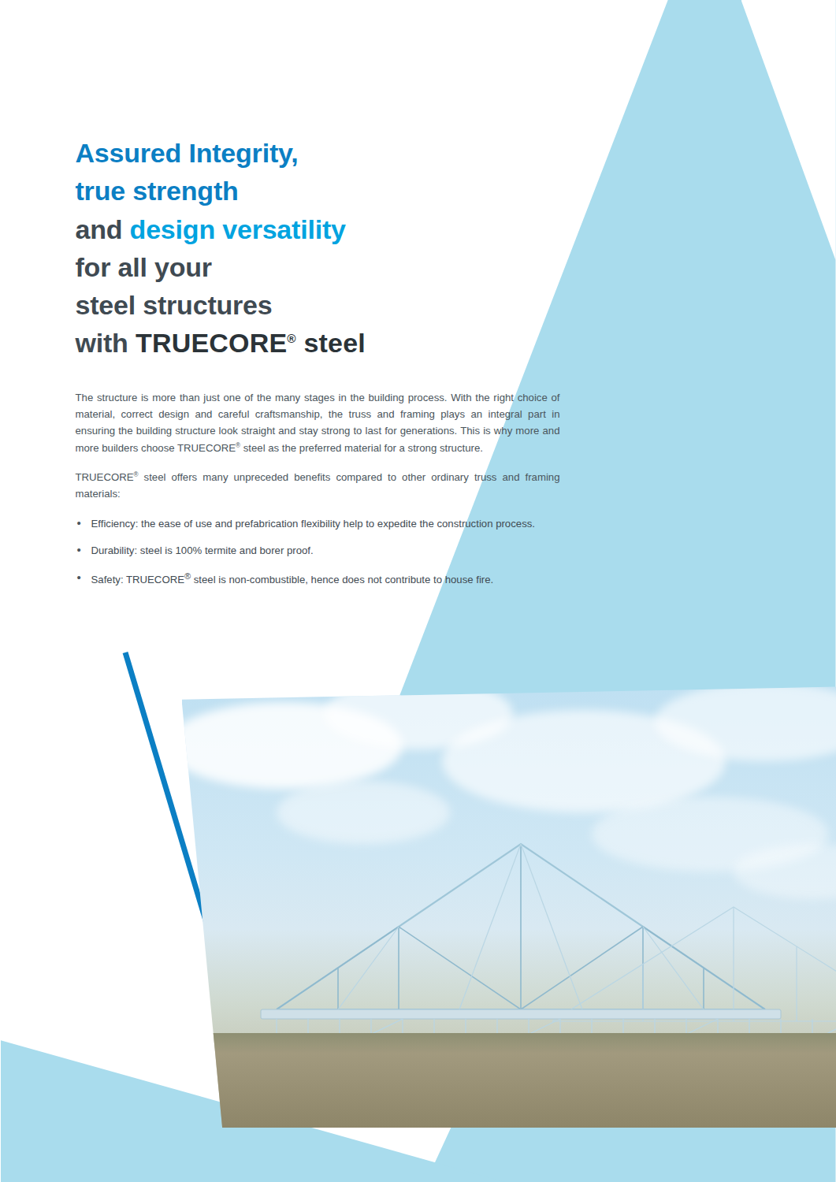Assured Integrity,
true strength
and design versatility
for all your
steel structures
with TRUECORE® steel
The structure is more than just one of the many stages in the building process. With the right choice of material, correct design and careful craftsmanship, the truss and framing plays an integral part in ensuring the building structure look straight and stay strong to last for generations. This is why more and more builders choose TRUECORE® steel as the preferred material for a strong structure.
TRUECORE® steel offers many unpreceded benefits compared to other ordinary truss and framing materials:
Efficiency: the ease of use and prefabrication flexibility help to expedite the construction process.
Durability: steel is 100% termite and borer proof.
Safety: TRUECORE® steel is non-combustible, hence does not contribute to house fire.